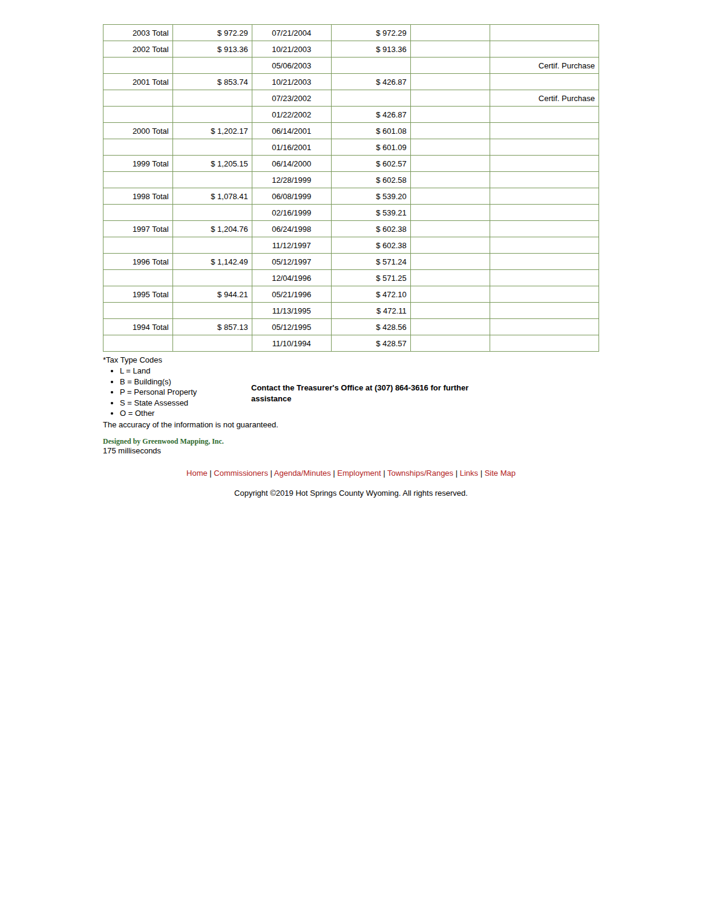| 2003 Total | $ 972.29 | 07/21/2004 | $ 972.29 | | |
| 2002 Total | $ 913.36 | 10/21/2003 | $ 913.36 | | |
| | | 05/06/2003 | | | Certif. Purchase |
| 2001 Total | $ 853.74 | 10/21/2003 | $ 426.87 | | |
| | | 07/23/2002 | | | Certif. Purchase |
| | | 01/22/2002 | $ 426.87 | | |
| 2000 Total | $ 1,202.17 | 06/14/2001 | $ 601.08 | | |
| | | 01/16/2001 | $ 601.09 | | |
| 1999 Total | $ 1,205.15 | 06/14/2000 | $ 602.57 | | |
| | | 12/28/1999 | $ 602.58 | | |
| 1998 Total | $ 1,078.41 | 06/08/1999 | $ 539.20 | | |
| | | 02/16/1999 | $ 539.21 | | |
| 1997 Total | $ 1,204.76 | 06/24/1998 | $ 602.38 | | |
| | | 11/12/1997 | $ 602.38 | | |
| 1996 Total | $ 1,142.49 | 05/12/1997 | $ 571.24 | | |
| | | 12/04/1996 | $ 571.25 | | |
| 1995 Total | $ 944.21 | 05/21/1996 | $ 472.10 | | |
| | | 11/13/1995 | $ 472.11 | | |
| 1994 Total | $ 857.13 | 05/12/1995 | $ 428.56 | | |
| | | 11/10/1994 | $ 428.57 | | |
*Tax Type Codes
L = Land
B = Building(s)
P = Personal Property
S = State Assessed
O = Other
Contact the Treasurer's Office at (307) 864-3616 for further assistance
The accuracy of the information is not guaranteed.
Designed by Greenwood Mapping, Inc.
175 milliseconds
Home | Commissioners | Agenda/Minutes | Employment | Townships/Ranges | Links | Site Map
Copyright ©2019 Hot Springs County Wyoming. All rights reserved.